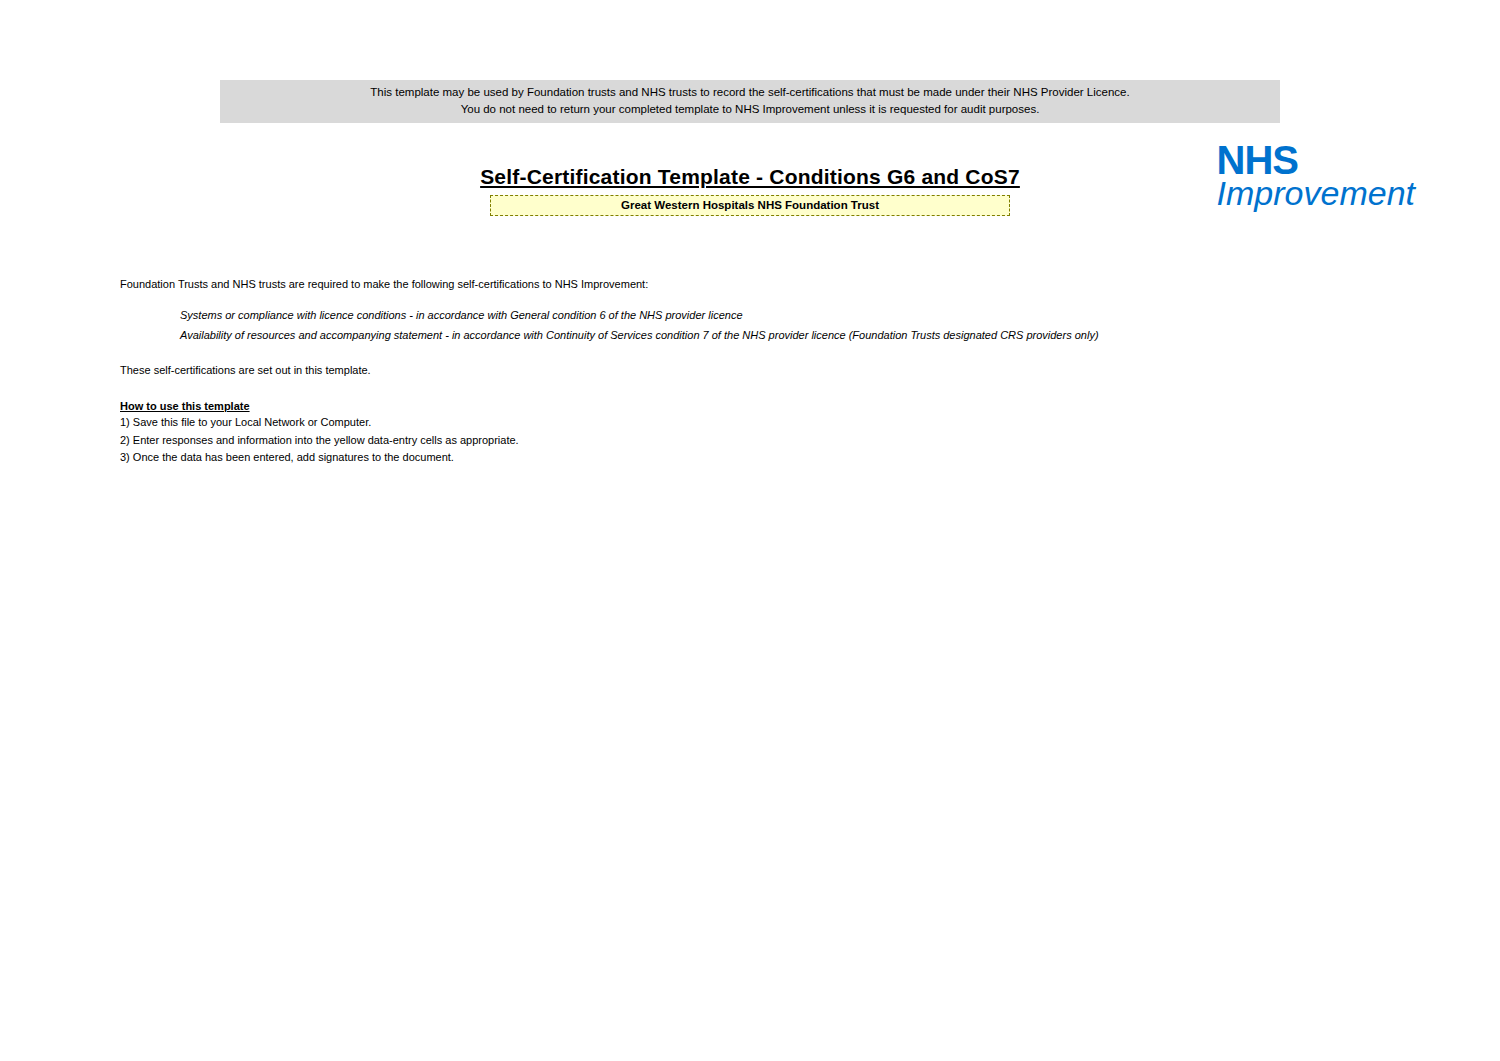This template may be used by Foundation trusts and NHS trusts to record the self-certifications that must be made under their NHS Provider Licence.
You do not need to return your completed template to NHS Improvement unless it is requested for audit purposes.
Self-Certification Template - Conditions G6 and CoS7
Great Western Hospitals NHS Foundation Trust
NHS
Improvement
Foundation Trusts and NHS trusts are required to make the following self-certifications to NHS Improvement:
Systems or compliance with licence conditions - in accordance with General condition 6 of the NHS provider licence
Availability of resources and accompanying statement - in accordance with Continuity of Services condition 7 of the NHS provider licence (Foundation Trusts designated CRS providers only)
These self-certifications are set out in this template.
How to use this template
1) Save this file to your Local Network or Computer.
2) Enter responses and information into the yellow data-entry cells as appropriate.
3) Once the data has been entered, add signatures to the document.